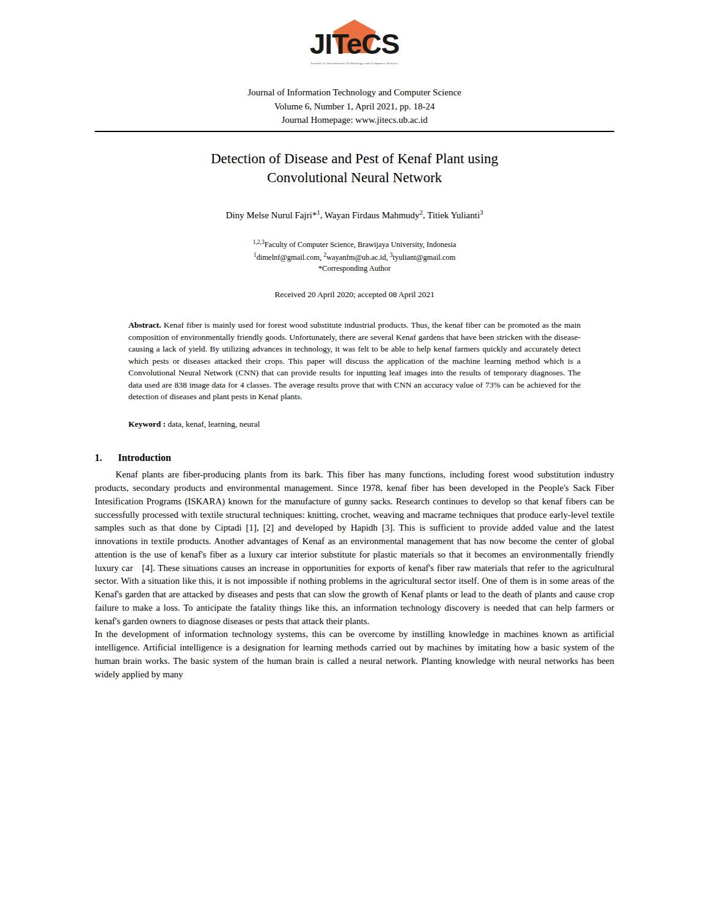JITeCS
Journal of Information Technology and Computer Science
Journal of Information Technology and Computer Science
Volume 6, Number 1, April 2021, pp. 18-24
Journal Homepage: www.jitecs.ub.ac.id
Detection of Disease and Pest of Kenaf Plant using
Convolutional Neural Network
Diny Melse Nurul Fajri*1, Wayan Firdaus Mahmudy2, Titiek Yulianti3
1,2,3Faculty of Computer Science, Brawijaya University, Indonesia
1dimelnf@gmail.com, 2wayanfm@ub.ac.id, 3tyuliant@gmail.com
*Corresponding Author
Received 20 April 2020; accepted 08 April 2021
Abstract. Kenaf fiber is mainly used for forest wood substitute industrial products. Thus, the kenaf fiber can be promoted as the main composition of environmentally friendly goods. Unfortunately, there are several Kenaf gardens that have been stricken with the disease-causing a lack of yield. By utilizing advances in technology, it was felt to be able to help kenaf farmers quickly and accurately detect which pests or diseases attacked their crops. This paper will discuss the application of the machine learning method which is a Convolutional Neural Network (CNN) that can provide results for inputting leaf images into the results of temporary diagnoses. The data used are 838 image data for 4 classes. The average results prove that with CNN an accuracy value of 73% can be achieved for the detection of diseases and plant pests in Kenaf plants.
Keyword : data, kenaf, learning, neural
1. Introduction
Kenaf plants are fiber-producing plants from its bark. This fiber has many functions, including forest wood substitution industry products, secondary products and environmental management. Since 1978, kenaf fiber has been developed in the People's Sack Fiber Intesification Programs (ISKARA) known for the manufacture of gunny sacks. Research continues to develop so that kenaf fibers can be successfully processed with textile structural techniques: knitting, crochet, weaving and macrame techniques that produce early-level textile samples such as that done by Ciptadi [1], [2] and developed by Hapidh [3]. This is sufficient to provide added value and the latest innovations in textile products. Another advantages of Kenaf as an environmental management that has now become the center of global attention is the use of kenaf's fiber as a luxury car interior substitute for plastic materials so that it becomes an environmentally friendly luxury car [4]. These situations causes an increase in opportunities for exports of kenaf's fiber raw materials that refer to the agricultural sector. With a situation like this, it is not impossible if nothing problems in the agricultural sector itself. One of them is in some areas of the Kenaf's garden that are attacked by diseases and pests that can slow the growth of Kenaf plants or lead to the death of plants and cause crop failure to make a loss. To anticipate the fatality things like this, an information technology discovery is needed that can help farmers or kenaf's garden owners to diagnose diseases or pests that attack their plants.
In the development of information technology systems, this can be overcome by instilling knowledge in machines known as artificial intelligence. Artificial intelligence is a designation for learning methods carried out by machines by imitating how a basic system of the human brain works. The basic system of the human brain is called a neural network. Planting knowledge with neural networks has been widely applied by many